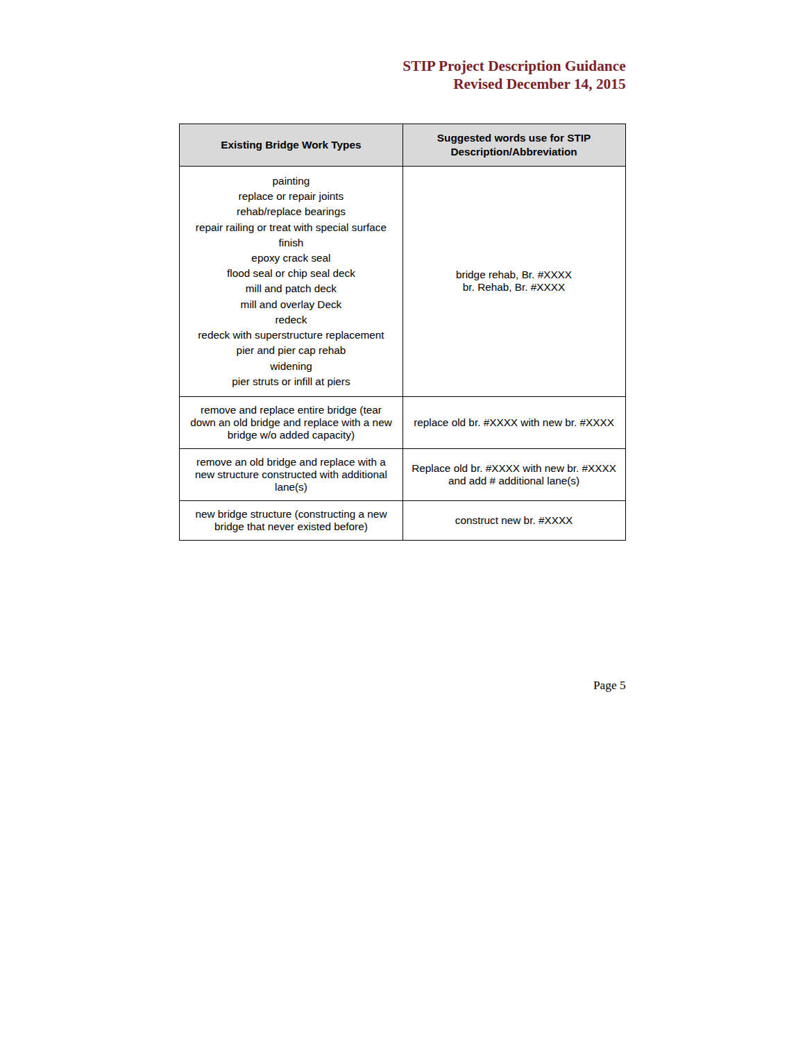STIP Project Description Guidance
Revised December 14, 2015
| Existing Bridge Work Types | Suggested words use for STIP Description/Abbreviation |
| --- | --- |
| painting replace or repair joints rehab/replace bearings repair railing or treat with special surface finish epoxy crack seal flood seal or chip seal deck mill and patch deck mill and overlay Deck redeck redeck with superstructure replacement pier and pier cap rehab widening pier struts or infill at piers | bridge rehab, Br. #XXXX br. Rehab, Br. #XXXX |
| remove and replace entire bridge (tear down an old bridge and replace with a new bridge w/o added capacity) | replace old br. #XXXX with new br. #XXXX |
| remove an old bridge and replace with a new structure constructed with additional lane(s) | Replace old br. #XXXX with new br. #XXXX and add # additional lane(s) |
| new bridge structure (constructing a new bridge that never existed before) | construct new br. #XXXX |
Page 5